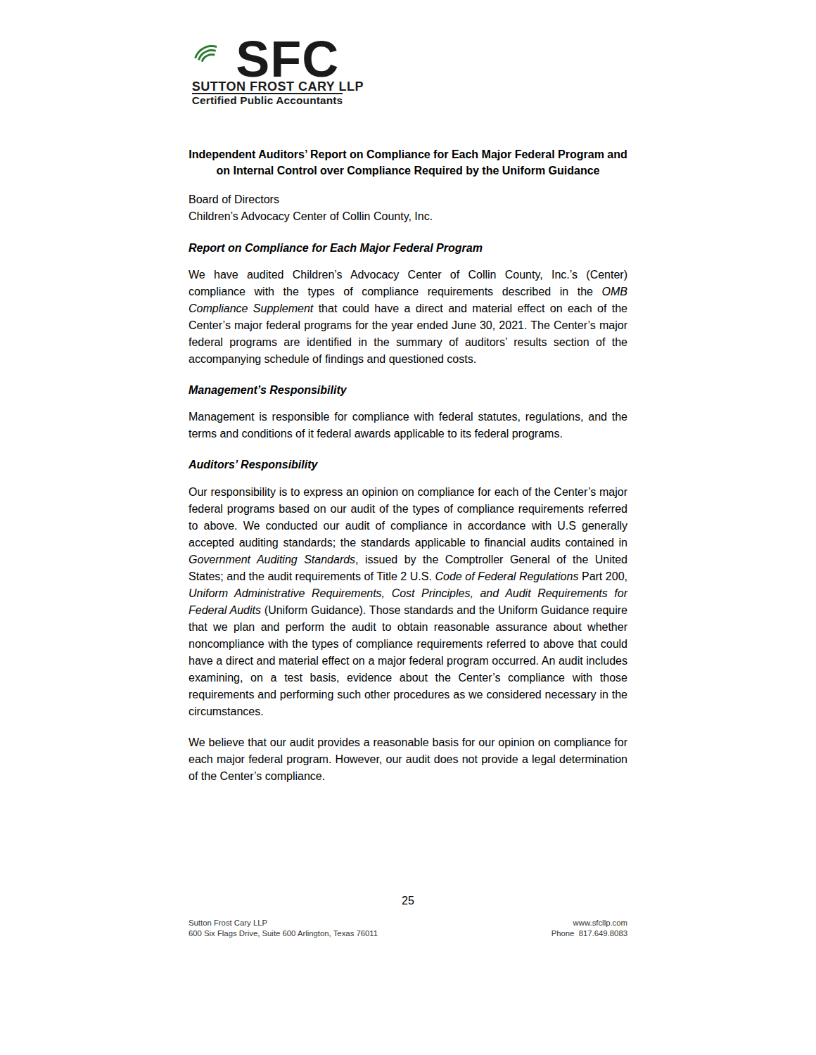SFC
SUTTON FROST CARY LLP
Certified Public Accountants
Independent Auditors’ Report on Compliance for Each Major Federal Program and on Internal Control over Compliance Required by the Uniform Guidance
Board of Directors
Children’s Advocacy Center of Collin County, Inc.
Report on Compliance for Each Major Federal Program
We have audited Children’s Advocacy Center of Collin County, Inc.’s (Center) compliance with the types of compliance requirements described in the OMB Compliance Supplement that could have a direct and material effect on each of the Center’s major federal programs for the year ended June 30, 2021. The Center’s major federal programs are identified in the summary of auditors’ results section of the accompanying schedule of findings and questioned costs.
Management’s Responsibility
Management is responsible for compliance with federal statutes, regulations, and the terms and conditions of it federal awards applicable to its federal programs.
Auditors’ Responsibility
Our responsibility is to express an opinion on compliance for each of the Center’s major federal programs based on our audit of the types of compliance requirements referred to above. We conducted our audit of compliance in accordance with U.S generally accepted auditing standards; the standards applicable to financial audits contained in Government Auditing Standards, issued by the Comptroller General of the United States; and the audit requirements of Title 2 U.S. Code of Federal Regulations Part 200, Uniform Administrative Requirements, Cost Principles, and Audit Requirements for Federal Audits (Uniform Guidance). Those standards and the Uniform Guidance require that we plan and perform the audit to obtain reasonable assurance about whether noncompliance with the types of compliance requirements referred to above that could have a direct and material effect on a major federal program occurred. An audit includes examining, on a test basis, evidence about the Center’s compliance with those requirements and performing such other procedures as we considered necessary in the circumstances.
We believe that our audit provides a reasonable basis for our opinion on compliance for each major federal program. However, our audit does not provide a legal determination of the Center’s compliance.
25
Sutton Frost Cary LLP
600 Six Flags Drive, Suite 600 Arlington, Texas 76011
www.sfcllp.com
Phone 817.649.8083